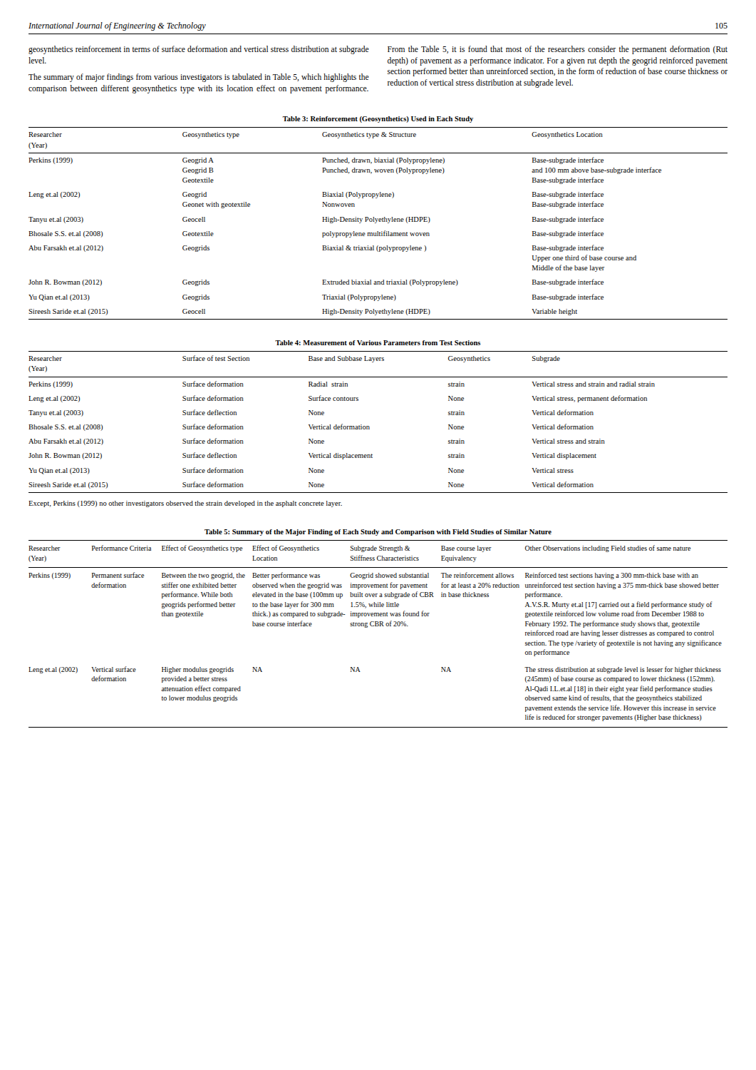International Journal of Engineering & Technology 105
geosynthetics reinforcement in terms of surface deformation and vertical stress distribution at subgrade level.
The summary of major findings from various investigators is tabulated in Table 5, which highlights the comparison between different geosynthetics type with its location effect on pavement performance. From the Table 5, it is found that most of the researchers consider the permanent deformation (Rut depth) of pavement as a performance indicator. For a given rut depth the geogrid reinforced pavement section performed better than unreinforced section, in the form of reduction of base course thickness or reduction of vertical stress distribution at subgrade level.
Table 3: Reinforcement (Geosynthetics) Used in Each Study
| Researcher (Year) | Geosynthetics type | Geosynthetics type & Structure | Geosynthetics Location |
| --- | --- | --- | --- |
| Perkins (1999) | Geogrid A Geogrid B Geotextile | Punched, drawn, biaxial (Polypropylene) Punched, drawn, woven (Polypropylene) | Base-subgrade interface and 100 mm above base-subgrade interface Base-subgrade interface |
| Leng et.al (2002) | Geogrid Geonet with geotextile | Biaxial (Polypropylene) Nonwoven | Base-subgrade interface Base-subgrade interface |
| Tanyu et.al (2003) | Geocell | High-Density Polyethylene (HDPE) | Base-subgrade interface |
| Bhosale S.S. et.al (2008) | Geotextile | polypropylene multifilament woven | Base-subgrade interface |
| Abu Farsakh et.al (2012) | Geogrids | Biaxial & triaxial (polypropylene ) | Base-subgrade interface Upper one third of base course and Middle of the base layer |
| John R. Bowman (2012) | Geogrids | Extruded biaxial and triaxial (Polypropylene) | Base-subgrade interface |
| Yu Qian et.al (2013) | Geogrids | Triaxial (Polypropylene) | Base-subgrade interface |
| Sireesh Saride et.al (2015) | Geocell | High-Density Polyethylene (HDPE) | Variable height |
Table 4: Measurement of Various Parameters from Test Sections
| Researcher (Year) | Surface of test Section | Base and Subbase Layers | Geosynthetics | Subgrade |
| --- | --- | --- | --- | --- |
| Perkins (1999) | Surface deformation | Radial strain | strain | Vertical stress and strain and radial strain |
| Leng et.al (2002) | Surface deformation | Surface contours | None | Vertical stress, permanent deformation |
| Tanyu et.al (2003) | Surface deflection | None | strain | Vertical deformation |
| Bhosale S.S. et.al (2008) | Surface deformation | Vertical deformation | None | Vertical deformation |
| Abu Farsakh et.al (2012) | Surface deformation | None | strain | Vertical stress and strain |
| John R. Bowman (2012) | Surface deflection | Vertical displacement | strain | Vertical displacement |
| Yu Qian et.al (2013) | Surface deformation | None | None | Vertical stress |
| Sireesh Saride et.al (2015) | Surface deformation | None | None | Vertical deformation |
Except, Perkins (1999) no other investigators observed the strain developed in the asphalt concrete layer.
Table 5: Summary of the Major Finding of Each Study and Comparison with Field Studies of Similar Nature
| Researcher (Year) | Performance Criteria | Effect of Geosynthetics type | Effect of Geosynthetics Location | Subgrade Strength & Stiffness Characteristics | Base course layer Equivalency | Other Observations including Field studies of same nature |
| --- | --- | --- | --- | --- | --- | --- |
| Perkins (1999) | Permanent surface deformation | Between the two geogrid, the stiffer one exhibited better performance. While both geogrids performed better than geotextile | Better performance was observed when the geogrid was elevated in the base (100mm up to the base layer for 300 mm thick.) as compared to subgrade-base course interface | Geogrid showed substantial improvement for pavement built over a subgrade of CBR 1.5%, while little improvement was found for strong CBR of 20%. | The reinforcement allows for at least a 20% reduction in base thickness | Reinforced test sections having a 300 mm-thick base with an unreinforced test section having a 375 mm-thick base showed better performance. A.V.S.R. Murty et.al [17] carried out a field performance study of geotextile reinforced low volume road from December 1988 to February 1992. The performance study shows that, geotextile reinforced road are having lesser distresses as compared to control section. The type /variety of geotextile is not having any significance on performance |
| Leng et.al (2002) | Vertical surface deformation | Higher modulus geogrids provided a better stress attenuation effect compared to lower modulus geogrids | NA | NA | NA | The stress distribution at subgrade level is lesser for higher thickness (245mm) of base course as compared to lower thickness (152mm). Al-Qadi I.L.et.al [18] in their eight year field performance studies observed same kind of results, that the geosyntheics stabilized pavement extends the service life. However this increase in service life is reduced for stronger pavements (Higher base thickness) |